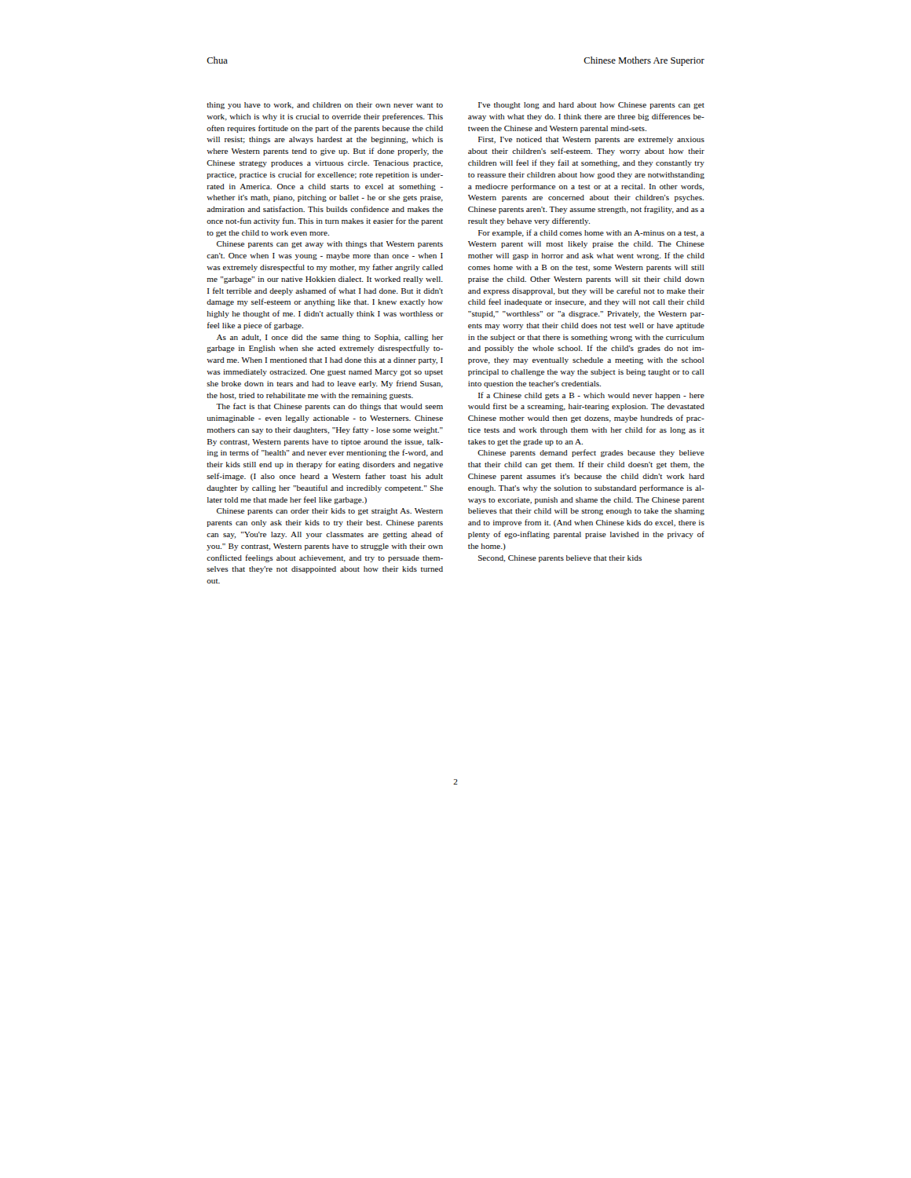Chua
Chinese Mothers Are Superior
thing you have to work, and children on their own never want to work, which is why it is crucial to override their preferences. This often requires fortitude on the part of the parents because the child will resist; things are always hardest at the beginning, which is where Western parents tend to give up. But if done properly, the Chinese strategy produces a virtuous circle. Tenacious practice, practice, practice is crucial for excellence; rote repetition is underrated in America. Once a child starts to excel at something - whether it's math, piano, pitching or ballet - he or she gets praise, admiration and satisfaction. This builds confidence and makes the once not-fun activity fun. This in turn makes it easier for the parent to get the child to work even more.
Chinese parents can get away with things that Western parents can't. Once when I was young - maybe more than once - when I was extremely disrespectful to my mother, my father angrily called me "garbage" in our native Hokkien dialect. It worked really well. I felt terrible and deeply ashamed of what I had done. But it didn't damage my self-esteem or anything like that. I knew exactly how highly he thought of me. I didn't actually think I was worthless or feel like a piece of garbage.
As an adult, I once did the same thing to Sophia, calling her garbage in English when she acted extremely disrespectfully toward me. When I mentioned that I had done this at a dinner party, I was immediately ostracized. One guest named Marcy got so upset she broke down in tears and had to leave early. My friend Susan, the host, tried to rehabilitate me with the remaining guests.
The fact is that Chinese parents can do things that would seem unimaginable - even legally actionable - to Westerners. Chinese mothers can say to their daughters, "Hey fatty - lose some weight." By contrast, Western parents have to tiptoe around the issue, talking in terms of "health" and never ever mentioning the f-word, and their kids still end up in therapy for eating disorders and negative self-image. (I also once heard a Western father toast his adult daughter by calling her "beautiful and incredibly competent." She later told me that made her feel like garbage.)
Chinese parents can order their kids to get straight As. Western parents can only ask their kids to try their best. Chinese parents can say, "You're lazy. All your classmates are getting ahead of you." By contrast, Western parents have to struggle with their own conflicted feelings about achievement, and try to persuade themselves that they're not disappointed about how their kids turned out.
I've thought long and hard about how Chinese parents can get away with what they do. I think there are three big differences between the Chinese and Western parental mind-sets.
First, I've noticed that Western parents are extremely anxious about their children's self-esteem. They worry about how their children will feel if they fail at something, and they constantly try to reassure their children about how good they are notwithstanding a mediocre performance on a test or at a recital. In other words, Western parents are concerned about their children's psyches. Chinese parents aren't. They assume strength, not fragility, and as a result they behave very differently.
For example, if a child comes home with an A-minus on a test, a Western parent will most likely praise the child. The Chinese mother will gasp in horror and ask what went wrong. If the child comes home with a B on the test, some Western parents will still praise the child. Other Western parents will sit their child down and express disapproval, but they will be careful not to make their child feel inadequate or insecure, and they will not call their child "stupid," "worthless" or "a disgrace." Privately, the Western parents may worry that their child does not test well or have aptitude in the subject or that there is something wrong with the curriculum and possibly the whole school. If the child's grades do not improve, they may eventually schedule a meeting with the school principal to challenge the way the subject is being taught or to call into question the teacher's credentials.
If a Chinese child gets a B - which would never happen - here would first be a screaming, hair-tearing explosion. The devastated Chinese mother would then get dozens, maybe hundreds of practice tests and work through them with her child for as long as it takes to get the grade up to an A.
Chinese parents demand perfect grades because they believe that their child can get them. If their child doesn't get them, the Chinese parent assumes it's because the child didn't work hard enough. That's why the solution to substandard performance is always to excoriate, punish and shame the child. The Chinese parent believes that their child will be strong enough to take the shaming and to improve from it. (And when Chinese kids do excel, there is plenty of ego-inflating parental praise lavished in the privacy of the home.)
Second, Chinese parents believe that their kids
2